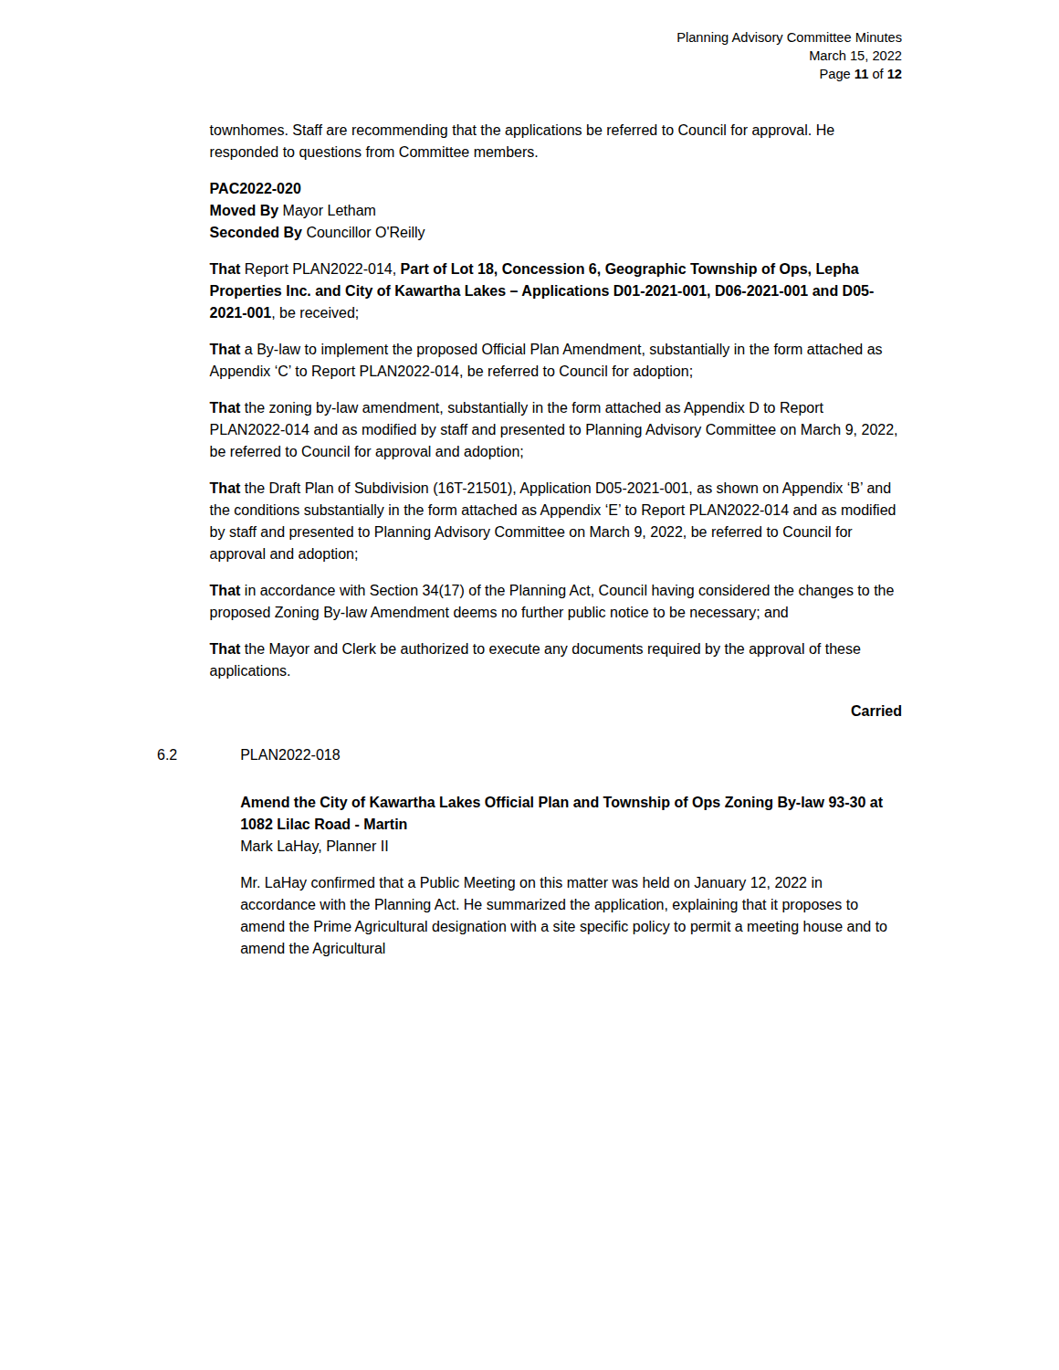Planning Advisory Committee Minutes
March 15, 2022
Page 11 of 12
townhomes. Staff are recommending that the applications be referred to Council for approval. He responded to questions from Committee members.
PAC2022-020
Moved By Mayor Letham
Seconded By Councillor O'Reilly
That Report PLAN2022-014, Part of Lot 18, Concession 6, Geographic Township of Ops, Lepha Properties Inc. and City of Kawartha Lakes – Applications D01-2021-001, D06-2021-001 and D05-2021-001, be received;
That a By-law to implement the proposed Official Plan Amendment, substantially in the form attached as Appendix ‘C’ to Report PLAN2022-014, be referred to Council for adoption;
That the zoning by-law amendment, substantially in the form attached as Appendix D to Report PLAN2022-014 and as modified by staff and presented to Planning Advisory Committee on March 9, 2022, be referred to Council for approval and adoption;
That the Draft Plan of Subdivision (16T-21501), Application D05-2021-001, as shown on Appendix ‘B’ and the conditions substantially in the form attached as Appendix ‘E’ to Report PLAN2022-014 and as modified by staff and presented to Planning Advisory Committee on March 9, 2022, be referred to Council for approval and adoption;
That in accordance with Section 34(17) of the Planning Act, Council having considered the changes to the proposed Zoning By-law Amendment deems no further public notice to be necessary; and
That the Mayor and Clerk be authorized to execute any documents required by the approval of these applications.
Carried
6.2
PLAN2022-018
Amend the City of Kawartha Lakes Official Plan and Township of Ops Zoning By-law 93-30 at 1082 Lilac Road - Martin
Mark LaHay, Planner II
Mr. LaHay confirmed that a Public Meeting on this matter was held on January 12, 2022 in accordance with the Planning Act. He summarized the application, explaining that it proposes to amend the Prime Agricultural designation with a site specific policy to permit a meeting house and to amend the Agricultural